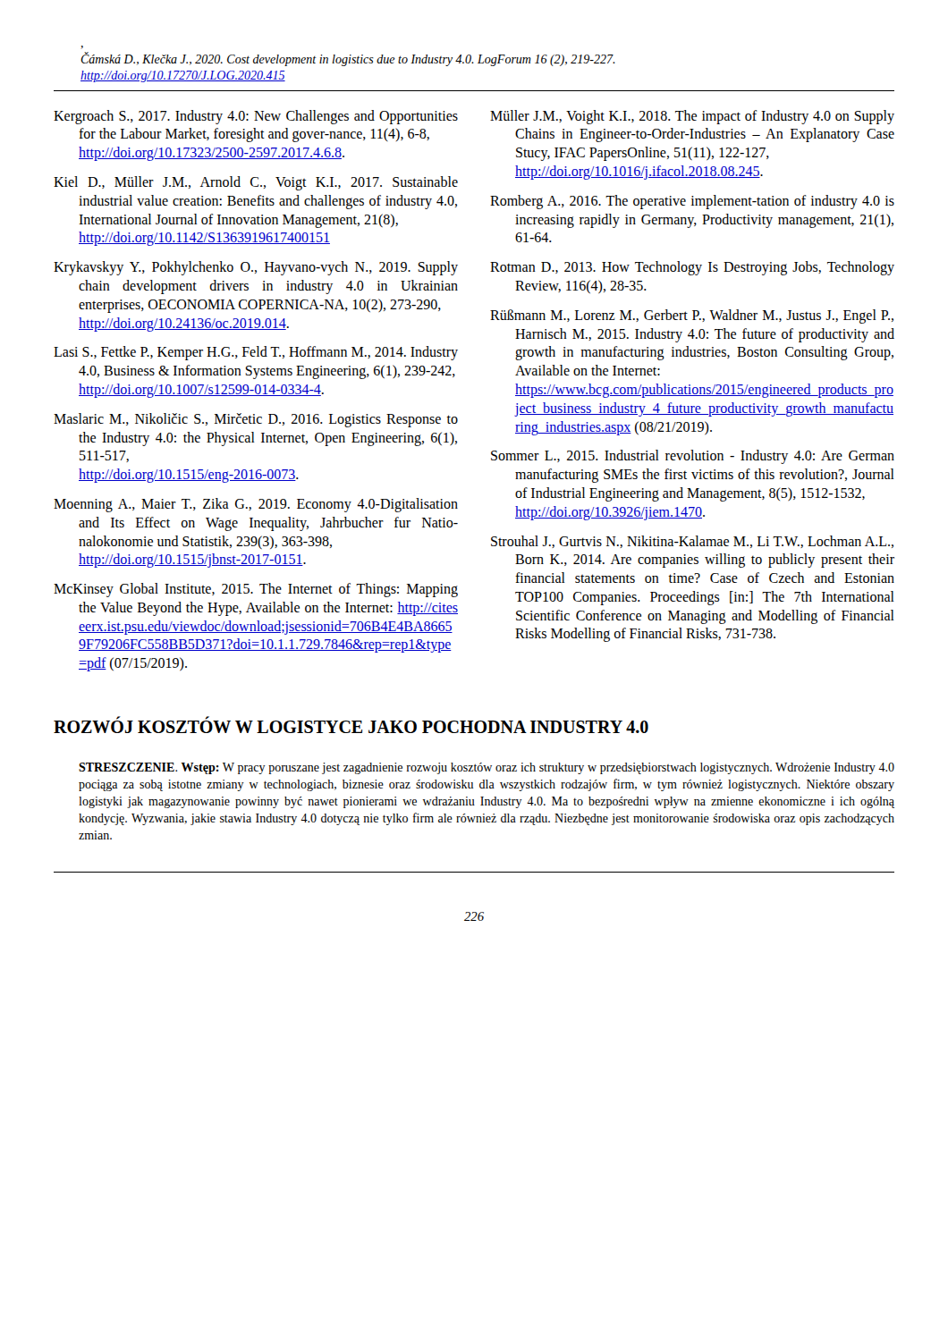, Čámská D., Klečka J., 2020. Cost development in logistics due to Industry 4.0. LogForum 16 (2), 219-227.
http://doi.org/10.17270/J.LOG.2020.415
Kergroach S., 2017. Industry 4.0: New Challenges and Opportunities for the Labour Market, foresight and gover-nance, 11(4), 6-8,
http://doi.org/10.17323/2500-2597.2017.4.6.8.
Kiel D., Müller J.M., Arnold C., Voigt K.I., 2017. Sustainable industrial value creation: Benefits and challenges of industry 4.0, International Journal of Innovation Management, 21(8),
http://doi.org/10.1142/S1363919617400151
Krykavskyy Y., Pokhylchenko O., Hayvano-vych N., 2019. Supply chain development drivers in industry 4.0 in Ukrainian enterprises, OECONOMIA COPERNICA-NA, 10(2), 273-290,
http://doi.org/10.24136/oc.2019.014.
Lasi S., Fettke P., Kemper H.G., Feld T., Hoffmann M., 2014. Industry 4.0, Business & Information Systems Engineering, 6(1), 239-242,
http://doi.org/10.1007/s12599-014-0334-4.
Maslaric M., Nikoličic S., Mirčetic D., 2016. Logistics Response to the Industry 4.0: the Physical Internet, Open Engineering, 6(1), 511-517,
http://doi.org/10.1515/eng-2016-0073.
Moenning A., Maier T., Zika G., 2019. Economy 4.0-Digitalisation and Its Effect on Wage Inequality, Jahrbucher fur Natio-nalokonomie und Statistik, 239(3), 363-398,
http://doi.org/10.1515/jbnst-2017-0151.
McKinsey Global Institute, 2015. The Internet of Things: Mapping the Value Beyond the Hype, Available on the Internet: http://citeseerx.ist.psu.edu/viewdoc/download;jsessionid=706B4E4BA86659F79206FC558BB5D371?doi=10.1.1.729.7846&rep=rep1&type=pdf (07/15/2019).
Müller J.M., Voight K.I., 2018. The impact of Industry 4.0 on Supply Chains in Engineer-to-Order-Industries – An Explanatory Case Stucy, IFAC PapersOnline, 51(11), 122-127,
http://doi.org/10.1016/j.ifacol.2018.08.245.
Romberg A., 2016. The operative implement-tation of industry 4.0 is increasing rapidly in Germany, Productivity management, 21(1), 61-64.
Rotman D., 2013. How Technology Is Destroying Jobs, Technology Review, 116(4), 28-35.
Rüßmann M., Lorenz M., Gerbert P., Waldner M., Justus J., Engel P., Harnisch M., 2015. Industry 4.0: The future of productivity and growth in manufacturing industries, Boston Consulting Group, Available on the Internet:
https://www.bcg.com/publications/2015/engineered_products_project_business_industry_4_future_productivity_growth_manufacturing_industries.aspx (08/21/2019).
Sommer L., 2015. Industrial revolution - Industry 4.0: Are German manufacturing SMEs the first victims of this revolution?, Journal of Industrial Engineering and Management, 8(5), 1512-1532,
http://doi.org/10.3926/jiem.1470.
Strouhal J., Gurtvis N., Nikitina-Kalamae M., Li T.W., Lochman A.L., Born K., 2014. Are companies willing to publicly present their financial statements on time? Case of Czech and Estonian TOP100 Companies. Proceedings [in:] The 7th International Scientific Conference on Managing and Modelling of Financial Risks Modelling of Financial Risks, 731-738.
ROZWÓJ KOSZTÓW W LOGISTYCE JAKO POCHODNA INDUSTRY 4.0
STRESZCZENIE. Wstęp: W pracy poruszane jest zagadnienie rozwoju kosztów oraz ich struktury w przedsiębiorstwach logistycznych. Wdrożenie Industry 4.0 pociąga za sobą istotne zmiany w technologiach, biznesie oraz środowisku dla wszystkich rodzajów firm, w tym również logistycznych. Niektóre obszary logistyki jak magazynowanie powinny być nawet pionierami we wdrażaniu Industry 4.0. Ma to bezpośredni wpływ na zmienne ekonomiczne i ich ogólną kondycję. Wyzwania, jakie stawia Industry 4.0 dotyczą nie tylko firm ale również dla rządu. Niezbędne jest monitorowanie środowiska oraz opis zachodzących zmian.
226